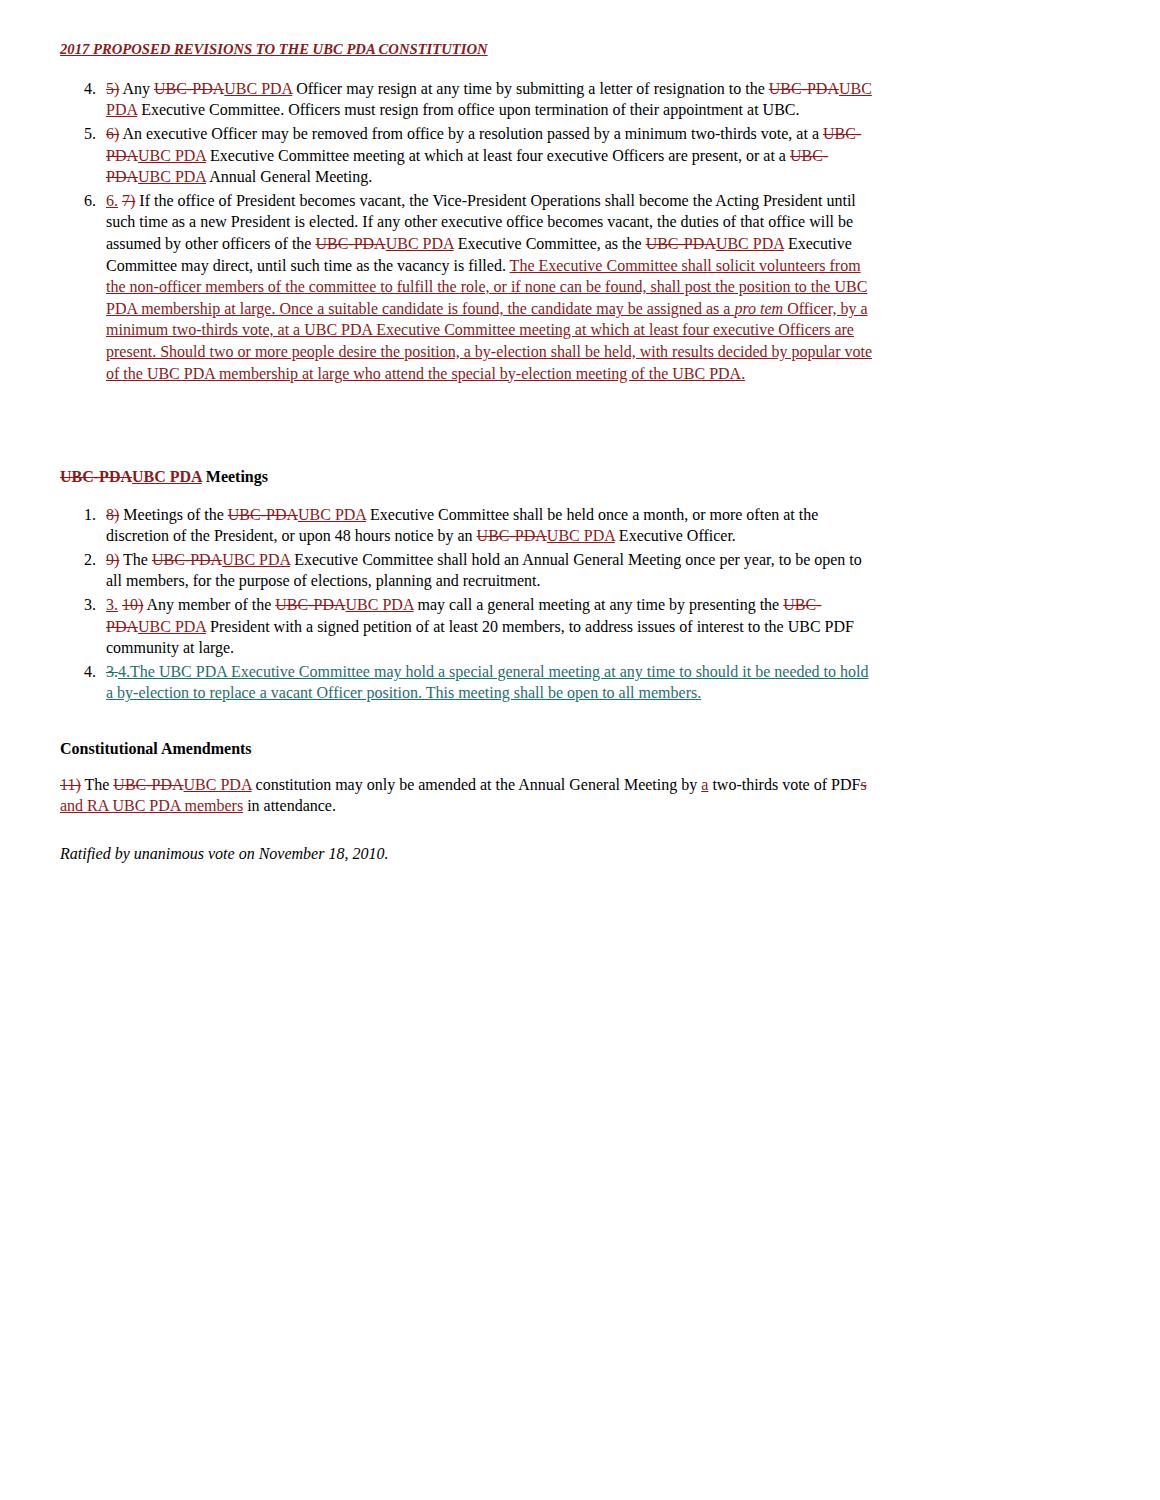2017 PROPOSED REVISIONS TO THE UBC PDA CONSTITUTION
5) Any UBC-PDAUBC PDA Officer may resign at any time by submitting a letter of resignation to the UBC-PDAUBC PDA Executive Committee. Officers must resign from office upon termination of their appointment at UBC.
6) An executive Officer may be removed from office by a resolution passed by a minimum two-thirds vote, at a UBC-PDAUBC PDA Executive Committee meeting at which at least four executive Officers are present, or at a UBC-PDAUBC PDA Annual General Meeting.
6. 7) If the office of President becomes vacant, the Vice-President Operations shall become the Acting President until such time as a new President is elected. If any other executive office becomes vacant, the duties of that office will be assumed by other officers of the UBC-PDAUBC PDA Executive Committee, as the UBC-PDAUBC PDA Executive Committee may direct, until such time as the vacancy is filled. The Executive Committee shall solicit volunteers from the non-officer members of the committee to fulfill the role, or if none can be found, shall post the position to the UBC PDA membership at large. Once a suitable candidate is found, the candidate may be assigned as a pro tem Officer, by a minimum two-thirds vote, at a UBC PDA Executive Committee meeting at which at least four executive Officers are present. Should two or more people desire the position, a by-election shall be held, with results decided by popular vote of the UBC PDA membership at large who attend the special by-election meeting of the UBC PDA.
UBC-PDAUBC PDA Meetings
8) Meetings of the UBC-PDAUBC PDA Executive Committee shall be held once a month, or more often at the discretion of the President, or upon 48 hours notice by an UBC-PDAUBC PDA Executive Officer.
9) The UBC-PDAUBC PDA Executive Committee shall hold an Annual General Meeting once per year, to be open to all members, for the purpose of elections, planning and recruitment.
3. 10) Any member of the UBC-PDAUBC PDA may call a general meeting at any time by presenting the UBC-PDAUBC PDA President with a signed petition of at least 20 members, to address issues of interest to the UBC PDF community at large.
3. 4. The UBC PDA Executive Committee may hold a special general meeting at any time to should it be needed to hold a by-election to replace a vacant Officer position. This meeting shall be open to all members.
Constitutional Amendments
11) The UBC-PDAUBC PDA constitution may only be amended at the Annual General Meeting by a two-thirds vote of PDFs and RA UBC PDA members in attendance.
Ratified by unanimous vote on November 18, 2010.